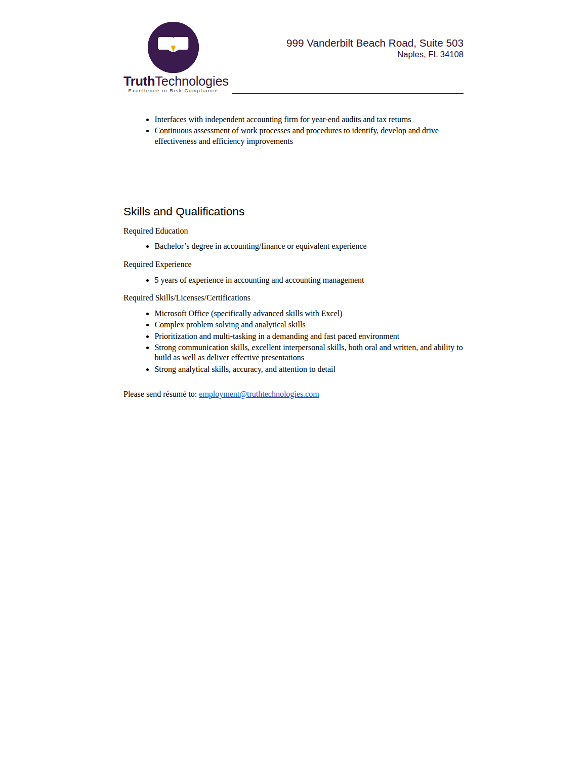Truth Technologies
Excellence in Risk Compliance
999 Vanderbilt Beach Road, Suite 503
Naples, FL 34108
Interfaces with independent accounting firm for year-end audits and tax returns
Continuous assessment of work processes and procedures to identify, develop and drive effectiveness and efficiency improvements
Skills and Qualifications
Required Education
Bachelor’s degree in accounting/finance or equivalent experience
Required Experience
5 years of experience in accounting and accounting management
Required Skills/Licenses/Certifications
Microsoft Office (specifically advanced skills with Excel)
Complex problem solving and analytical skills
Prioritization and multi-tasking in a demanding and fast paced environment
Strong communication skills, excellent interpersonal skills, both oral and written, and ability to build as well as deliver effective presentations
Strong analytical skills, accuracy, and attention to detail
Please send résumé to: employment@truthtechnologies.com